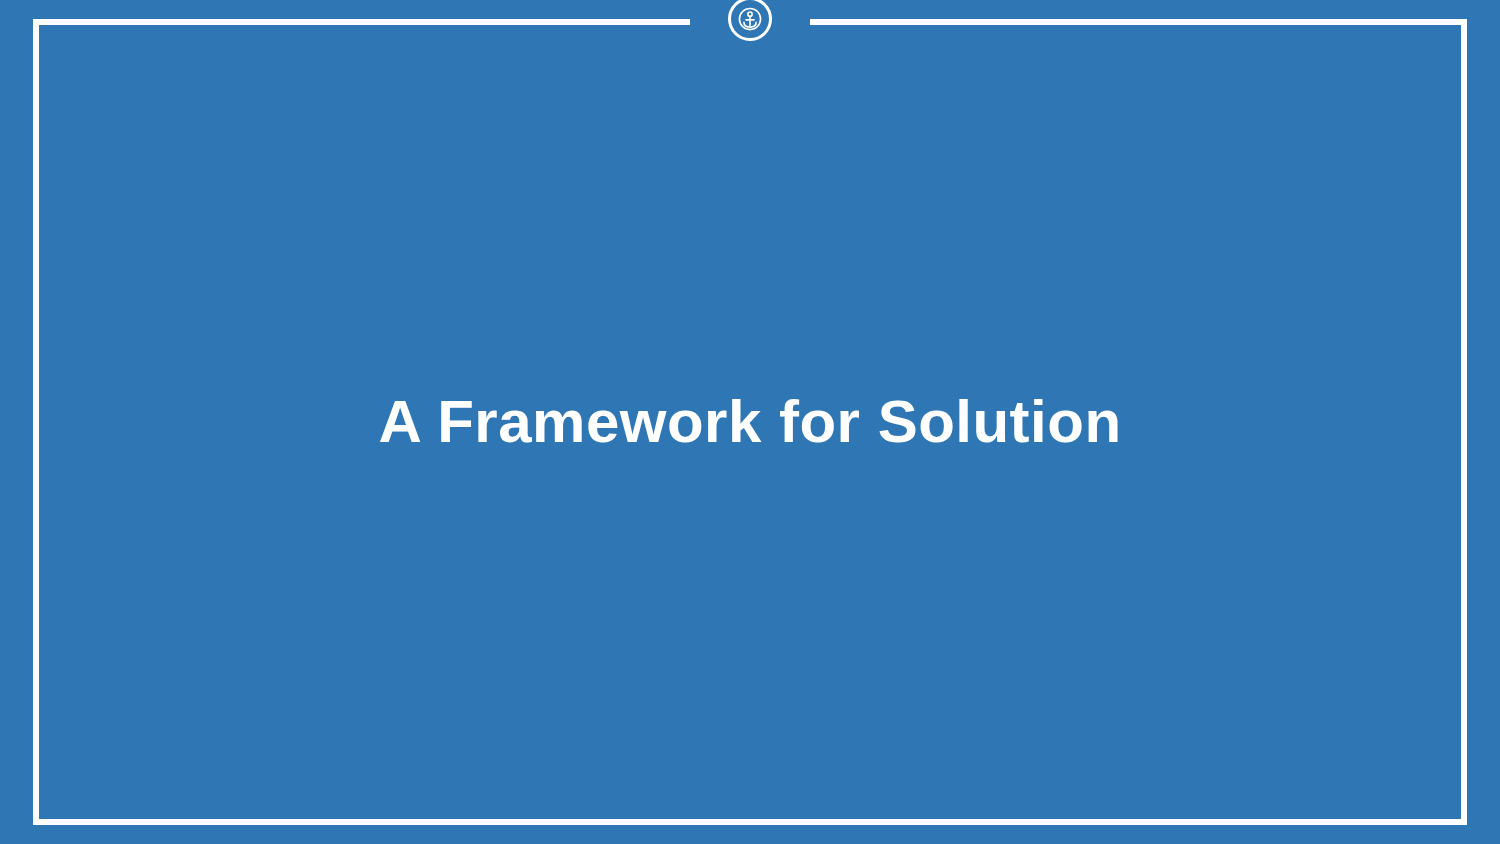A Framework for Solution